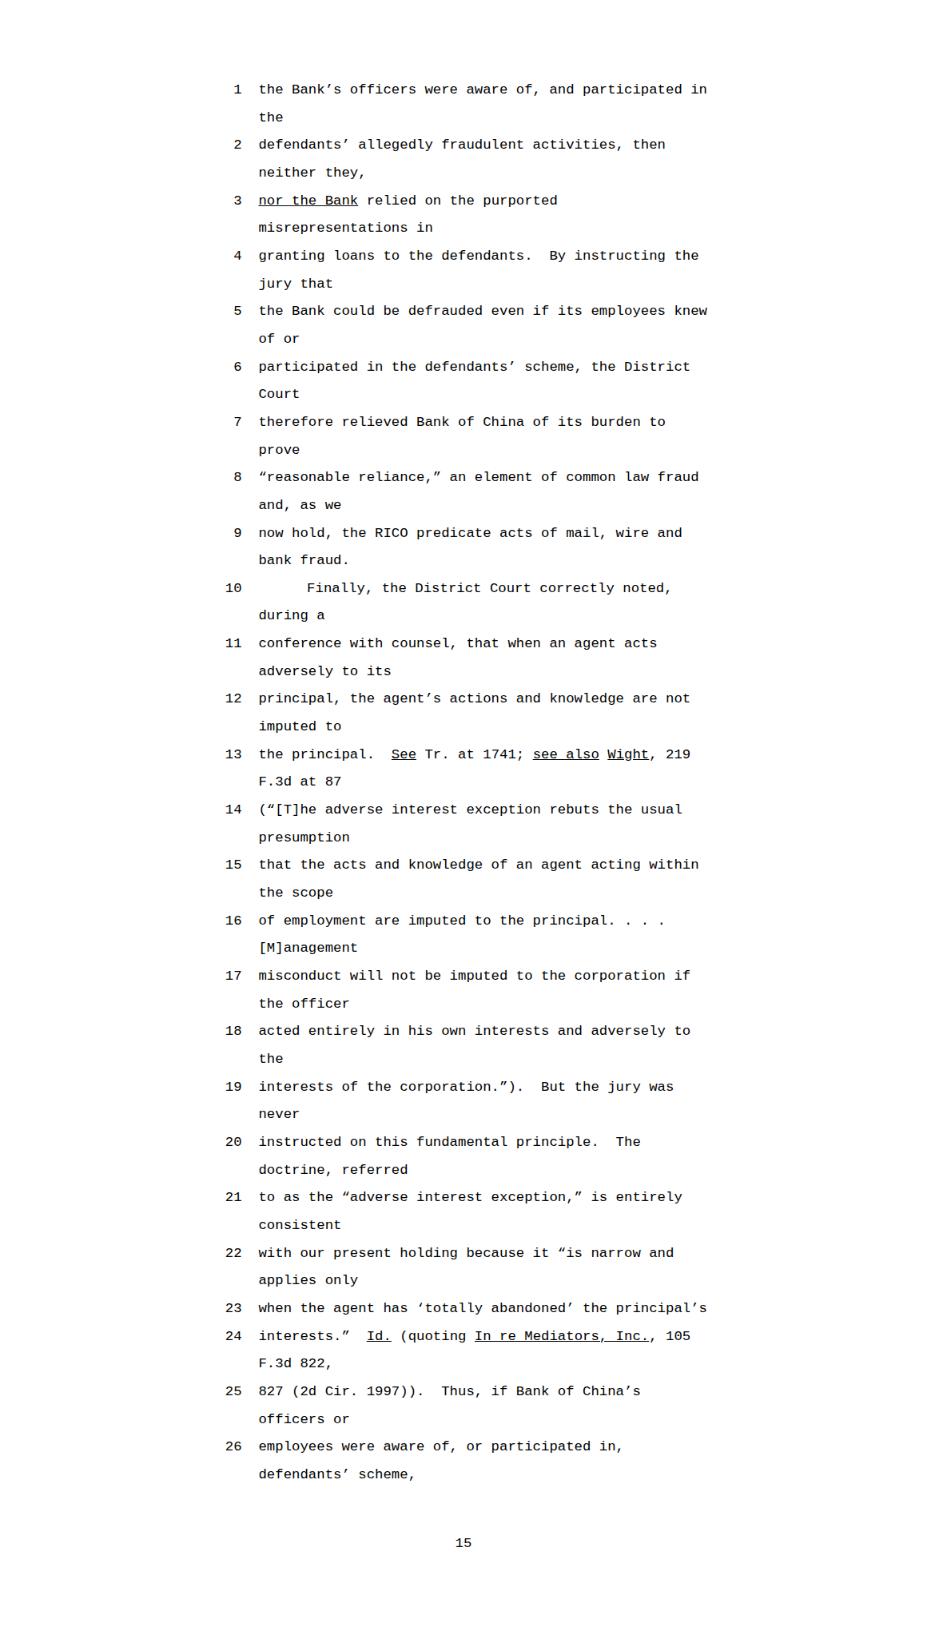the Bank’s officers were aware of, and participated in the
defendants’ allegedly fraudulent activities, then neither they,
nor the Bank relied on the purported misrepresentations in
granting loans to the defendants. By instructing the jury that
the Bank could be defrauded even if its employees knew of or
participated in the defendants’ scheme, the District Court
therefore relieved Bank of China of its burden to prove
“reasonable reliance,” an element of common law fraud and, as we
now hold, the RICO predicate acts of mail, wire and bank fraud.
Finally, the District Court correctly noted, during a
conference with counsel, that when an agent acts adversely to its
principal, the agent’s actions and knowledge are not imputed to
the principal. See Tr. at 1741; see also Wight, 219 F.3d at 87
(“[T]he adverse interest exception rebuts the usual presumption
that the acts and knowledge of an agent acting within the scope
of employment are imputed to the principal. . . . [M]anagement
misconduct will not be imputed to the corporation if the officer
acted entirely in his own interests and adversely to the
interests of the corporation.”). But the jury was never
instructed on this fundamental principle. The doctrine, referred
to as the “adverse interest exception,” is entirely consistent
with our present holding because it “is narrow and applies only
when the agent has ‘totally abandoned’ the principal’s
interests.” Id. (quoting In re Mediators, Inc., 105 F.3d 822,
827 (2d Cir. 1997)). Thus, if Bank of China’s officers or
employees were aware of, or participated in, defendants’ scheme,
15